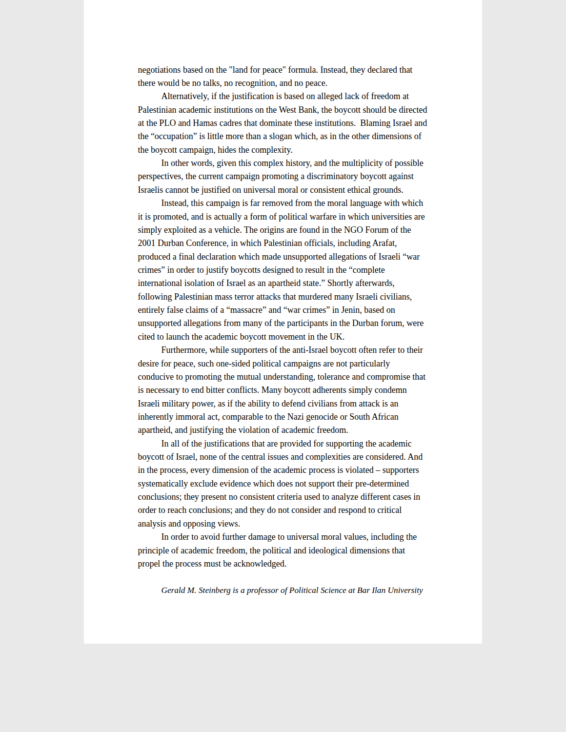negotiations based on the "land for peace" formula. Instead, they declared that there would be no talks, no recognition, and no peace.
Alternatively, if the justification is based on alleged lack of freedom at Palestinian academic institutions on the West Bank, the boycott should be directed at the PLO and Hamas cadres that dominate these institutions. Blaming Israel and the “occupation” is little more than a slogan which, as in the other dimensions of the boycott campaign, hides the complexity.
In other words, given this complex history, and the multiplicity of possible perspectives, the current campaign promoting a discriminatory boycott against Israelis cannot be justified on universal moral or consistent ethical grounds.
Instead, this campaign is far removed from the moral language with which it is promoted, and is actually a form of political warfare in which universities are simply exploited as a vehicle. The origins are found in the NGO Forum of the 2001 Durban Conference, in which Palestinian officials, including Arafat, produced a final declaration which made unsupported allegations of Israeli “war crimes” in order to justify boycotts designed to result in the “complete international isolation of Israel as an apartheid state.” Shortly afterwards, following Palestinian mass terror attacks that murdered many Israeli civilians, entirely false claims of a “massacre” and “war crimes” in Jenin, based on unsupported allegations from many of the participants in the Durban forum, were cited to launch the academic boycott movement in the UK.
Furthermore, while supporters of the anti-Israel boycott often refer to their desire for peace, such one-sided political campaigns are not particularly conducive to promoting the mutual understanding, tolerance and compromise that is necessary to end bitter conflicts. Many boycott adherents simply condemn Israeli military power, as if the ability to defend civilians from attack is an inherently immoral act, comparable to the Nazi genocide or South African apartheid, and justifying the violation of academic freedom.
In all of the justifications that are provided for supporting the academic boycott of Israel, none of the central issues and complexities are considered. And in the process, every dimension of the academic process is violated – supporters systematically exclude evidence which does not support their pre-determined conclusions; they present no consistent criteria used to analyze different cases in order to reach conclusions; and they do not consider and respond to critical analysis and opposing views.
In order to avoid further damage to universal moral values, including the principle of academic freedom, the political and ideological dimensions that propel the process must be acknowledged.
Gerald M. Steinberg is a professor of Political Science at Bar Ilan University